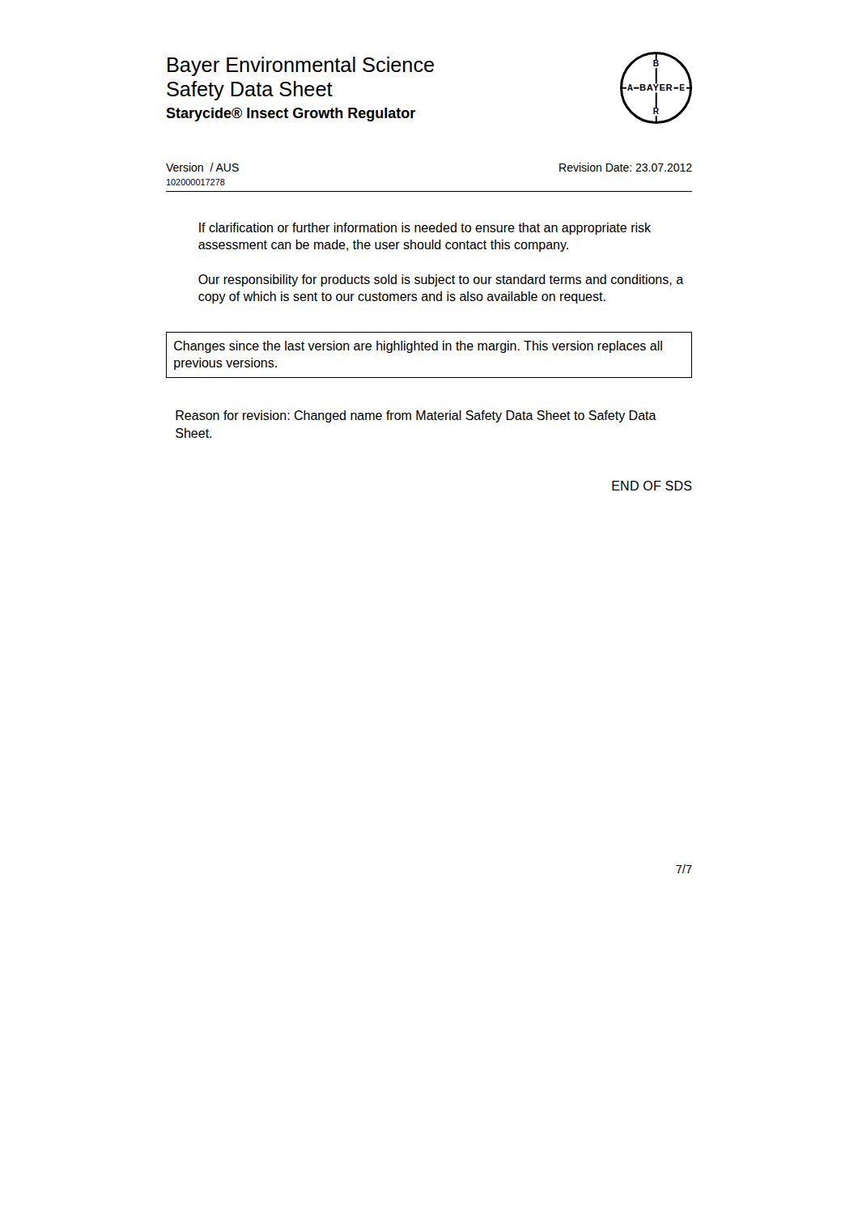B A BAYER E R
Bayer Environmental Science Safety Data Sheet Starycide® Insect Growth Regulator
Revision Date: 23.07.2012
Version / AUS
102000017278
If clarification or further information is needed to ensure that an appropriate risk assessment can be made, the user should contact this company.
Our responsibility for products sold is subject to our standard terms and conditions, a copy of which is sent to our customers and is also available on request.
Changes since the last version are highlighted in the margin. This version replaces all previous versions.
Reason for revision: Changed name from Material Safety Data Sheet to Safety Data Sheet.
END OF SDS
7/7